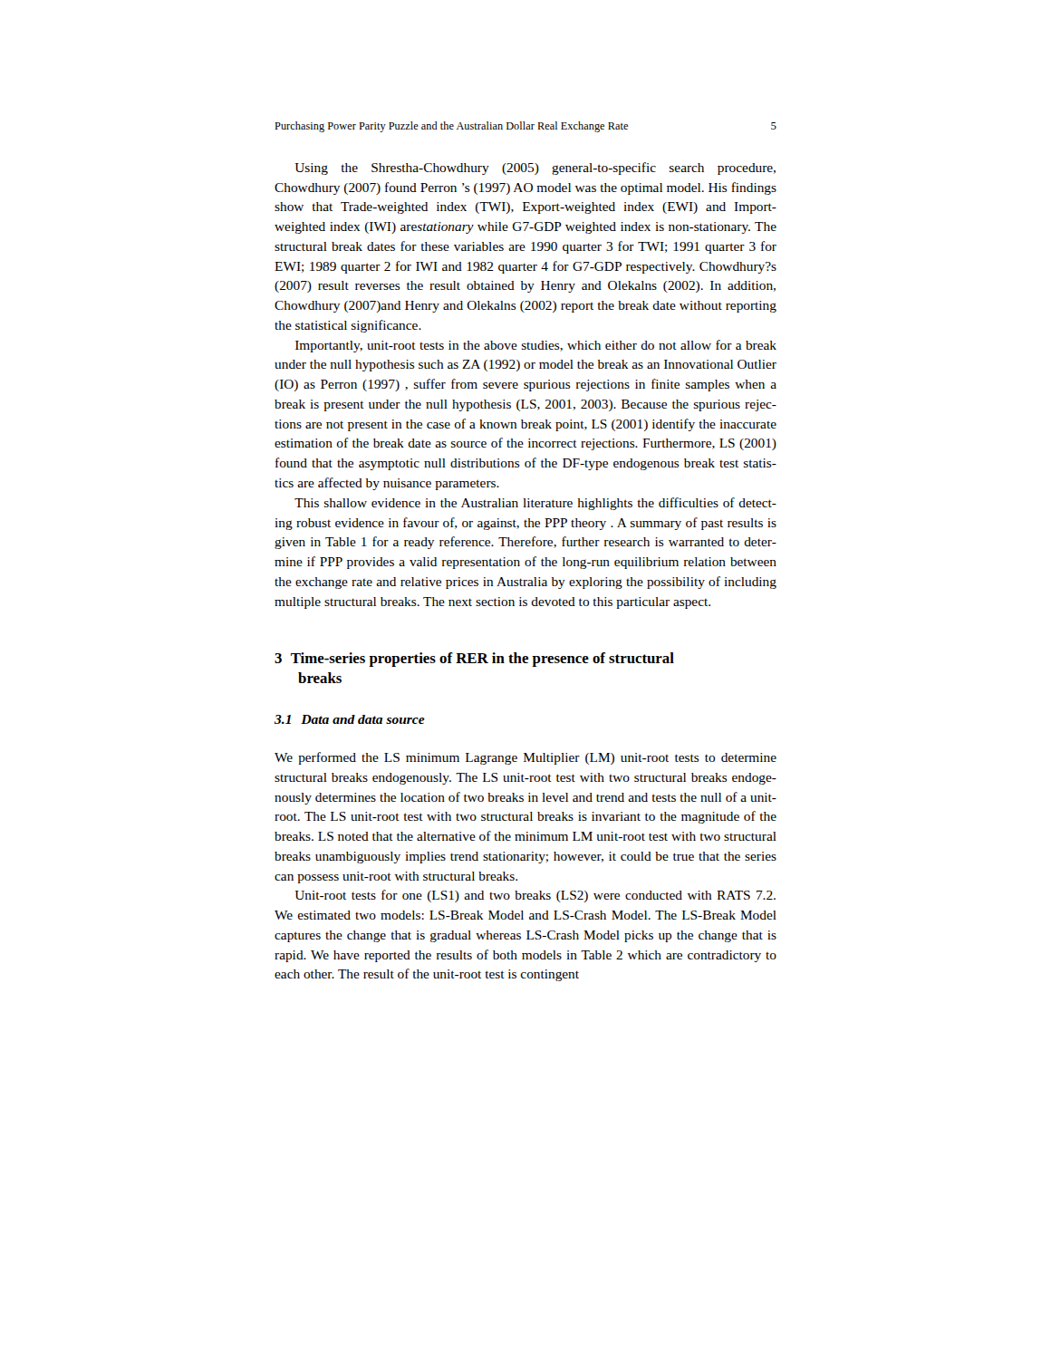Purchasing Power Parity Puzzle and the Australian Dollar Real Exchange Rate 5
Using the Shrestha-Chowdhury (2005) general-to-specific search procedure, Chowdhury (2007) found Perron ’s (1997) AO model was the optimal model. His findings show that Trade-weighted index (TWI), Export-weighted index (EWI) and Import-weighted index (IWI) arestationary while G7-GDP weighted index is non-stationary. The structural break dates for these variables are 1990 quarter 3 for TWI; 1991 quarter 3 for EWI; 1989 quarter 2 for IWI and 1982 quarter 4 for G7-GDP respectively. Chowdhury?s (2007) result reverses the result obtained by Henry and Olekalns (2002). In addition, Chowdhury (2007)and Henry and Olekalns (2002) report the break date without reporting the statistical significance.
Importantly, unit-root tests in the above studies, which either do not allow for a break under the null hypothesis such as ZA (1992) or model the break as an Innovational Outlier (IO) as Perron (1997) , suffer from severe spurious rejections in finite samples when a break is present under the null hypothesis (LS, 2001, 2003). Because the spurious rejections are not present in the case of a known break point, LS (2001) identify the inaccurate estimation of the break date as source of the incorrect rejections. Furthermore, LS (2001) found that the asymptotic null distributions of the DF-type endogenous break test statistics are affected by nuisance parameters.
This shallow evidence in the Australian literature highlights the difficulties of detecting robust evidence in favour of, or against, the PPP theory . A summary of past results is given in Table 1 for a ready reference. Therefore, further research is warranted to determine if PPP provides a valid representation of the long-run equilibrium relation between the exchange rate and relative prices in Australia by exploring the possibility of including multiple structural breaks. The next section is devoted to this particular aspect.
3 Time-series properties of RER in the presence of structural
breaks
3.1 Data and data source
We performed the LS minimum Lagrange Multiplier (LM) unit-root tests to determine structural breaks endogenously. The LS unit-root test with two structural breaks endogenously determines the location of two breaks in level and trend and tests the null of a unit-root. The LS unit-root test with two structural breaks is invariant to the magnitude of the breaks. LS noted that the alternative of the minimum LM unit-root test with two structural breaks unambiguously implies trend stationarity; however, it could be true that the series can possess unit-root with structural breaks.
Unit-root tests for one (LS1) and two breaks (LS2) were conducted with RATS 7.2. We estimated two models: LS-Break Model and LS-Crash Model. The LS-Break Model captures the change that is gradual whereas LS-Crash Model picks up the change that is rapid. We have reported the results of both models in Table 2 which are contradictory to each other. The result of the unit-root test is contingent